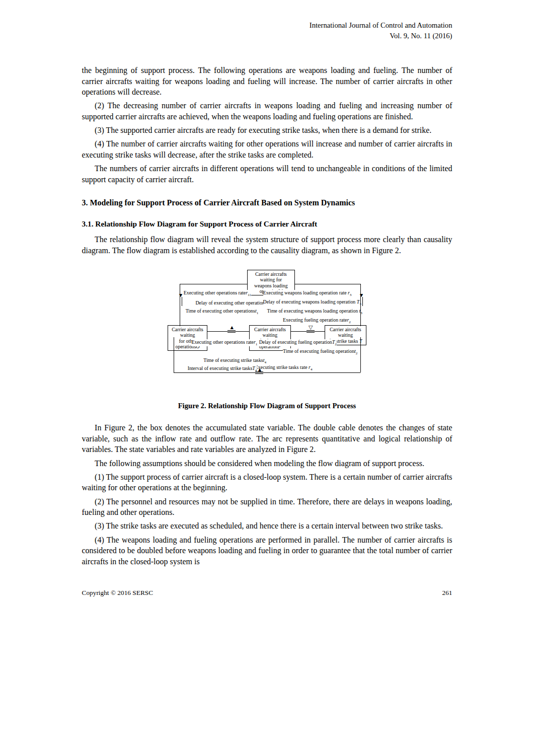International Journal of Control and Automation
Vol. 9, No. 11 (2016)
the beginning of support process. The following operations are weapons loading and fueling. The number of carrier aircrafts waiting for weapons loading and fueling will increase. The number of carrier aircrafts in other operations will decrease.
(2) The decreasing number of carrier aircrafts in weapons loading and fueling and increasing number of supported carrier aircrafts are achieved, when the weapons loading and fueling operations are finished.
(3) The supported carrier aircrafts are ready for executing strike tasks, when there is a demand for strike.
(4) The number of carrier aircrafts waiting for other operations will increase and number of carrier aircrafts in executing strike tasks will decrease, after the strike tasks are completed.
The numbers of carrier aircrafts in different operations will tend to unchangeable in conditions of the limited support capacity of carrier aircraft.
3. Modeling for Support Process of Carrier Aircraft Based on System Dynamics
3.1. Relationship Flow Diagram for Support Process of Carrier Aircraft
The relationship flow diagram will reveal the system structure of support process more clearly than causality diagram. The flow diagram is established according to the causality diagram, as shown in Figure 2.
Carrier aircrafts waiting for
weapons loading operationW
Carrier aircrafts waiting
for other operationsO
Carrier aircrafts waiting
for fueling operationF
Carrier aircrafts waiting
for strike tasks T
Executing other operations rater11
Delay of executing other operationsT1
Time of executing other operationst1
Executing weapons loading operation rate r3
Delay of executing weapons loading operation T3
Time of executing weapons loading operation t3
Executing fueling operation rater2
Executing other operations rater1
Delay of executing fueling operationT2
Time of executing fueling operationt2
Time of executing strike taskst4
Executing strike tasks rate r4
Interval of executing strike tasksT4
▼
▼
▲
▽
▲
Figure 2. Relationship Flow Diagram of Support Process
In Figure 2, the box denotes the accumulated state variable. The double cable denotes the changes of state variable, such as the inflow rate and outflow rate. The arc represents quantitative and logical relationship of variables. The state variables and rate variables are analyzed in Figure 2.
The following assumptions should be considered when modeling the flow diagram of support process.
(1) The support process of carrier aircraft is a closed-loop system. There is a certain number of carrier aircrafts waiting for other operations at the beginning.
(2) The personnel and resources may not be supplied in time. Therefore, there are delays in weapons loading, fueling and other operations.
(3) The strike tasks are executed as scheduled, and hence there is a certain interval between two strike tasks.
(4) The weapons loading and fueling operations are performed in parallel. The number of carrier aircrafts is considered to be doubled before weapons loading and fueling in order to guarantee that the total number of carrier aircrafts in the closed-loop system is
Copyright © 2016 SERSC 261